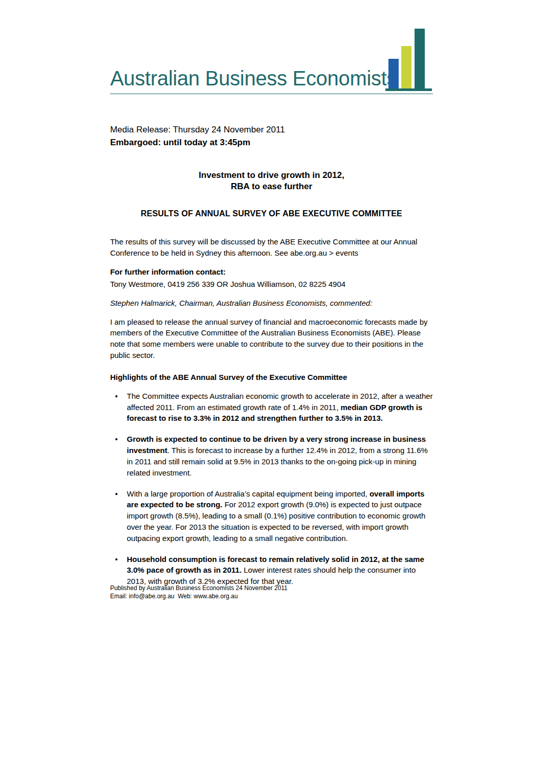Australian Business Economists
Media Release: Thursday 24 November 2011
Embargoed: until today at 3:45pm
Investment to drive growth in 2012,
RBA to ease further
RESULTS OF ANNUAL SURVEY OF ABE EXECUTIVE COMMITTEE
The results of this survey will be discussed by the ABE Executive Committee at our Annual Conference to be held in Sydney this afternoon. See abe.org.au > events
For further information contact:
Tony Westmore, 0419 256 339 OR Joshua Williamson, 02 8225 4904
Stephen Halmarick, Chairman, Australian Business Economists, commented:
I am pleased to release the annual survey of financial and macroeconomic forecasts made by members of the Executive Committee of the Australian Business Economists (ABE). Please note that some members were unable to contribute to the survey due to their positions in the public sector.
Highlights of the ABE Annual Survey of the Executive Committee
The Committee expects Australian economic growth to accelerate in 2012, after a weather affected 2011. From an estimated growth rate of 1.4% in 2011, median GDP growth is forecast to rise to 3.3% in 2012 and strengthen further to 3.5% in 2013.
Growth is expected to continue to be driven by a very strong increase in business investment. This is forecast to increase by a further 12.4% in 2012, from a strong 11.6% in 2011 and still remain solid at 9.5% in 2013 thanks to the on-going pick-up in mining related investment.
With a large proportion of Australia’s capital equipment being imported, overall imports are expected to be strong. For 2012 export growth (9.0%) is expected to just outpace import growth (8.5%), leading to a small (0.1%) positive contribution to economic growth over the year. For 2013 the situation is expected to be reversed, with import growth outpacing export growth, leading to a small negative contribution.
Household consumption is forecast to remain relatively solid in 2012, at the same 3.0% pace of growth as in 2011. Lower interest rates should help the consumer into 2013, with growth of 3.2% expected for that year.
Published by Australian Business Economists 24 November 2011
Email: info@abe.org.au Web: www.abe.org.au